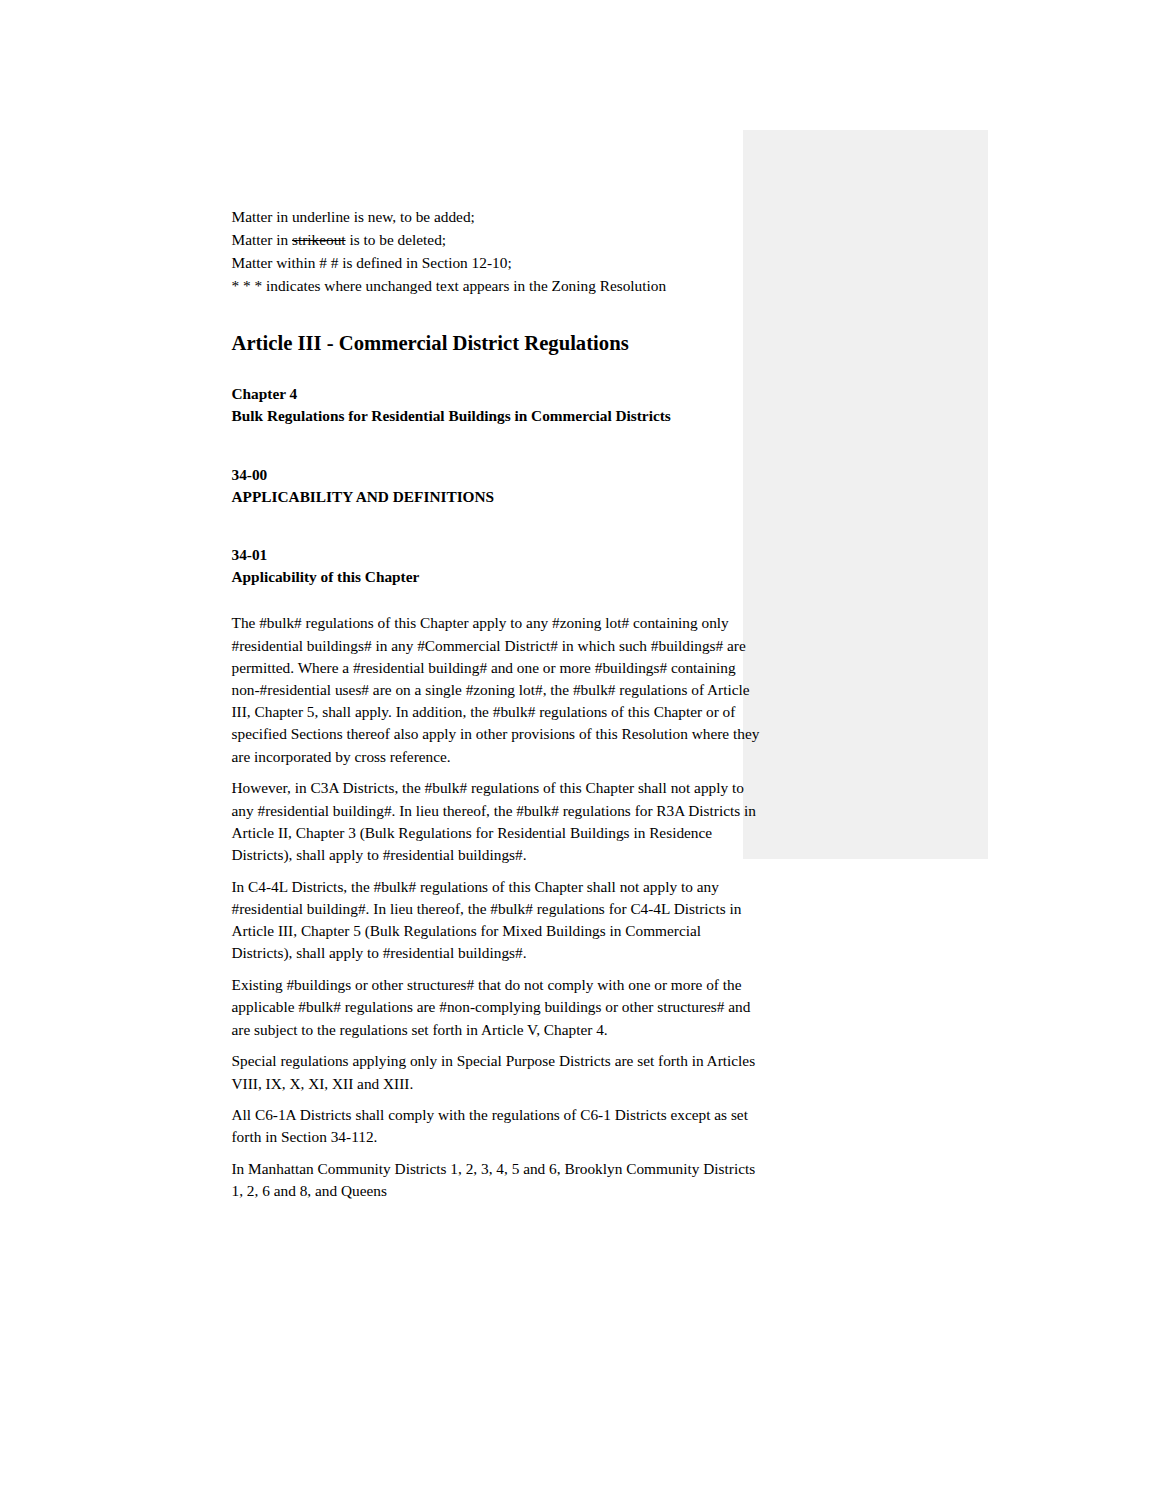Matter in underline is new, to be added;
Matter in strikeout is to be deleted;
Matter within # # is defined in Section 12-10;
* * * indicates where unchanged text appears in the Zoning Resolution
Article III - Commercial District Regulations
Chapter 4
Bulk Regulations for Residential Buildings in Commercial Districts
34-00
APPLICABILITY AND DEFINITIONS
34-01
Applicability of this Chapter
The #bulk# regulations of this Chapter apply to any #zoning lot# containing only #residential buildings# in any #Commercial District# in which such #buildings# are permitted. Where a #residential building# and one or more #buildings# containing non-#residential uses# are on a single #zoning lot#, the #bulk# regulations of Article III, Chapter 5, shall apply. In addition, the #bulk# regulations of this Chapter or of specified Sections thereof also apply in other provisions of this Resolution where they are incorporated by cross reference.
However, in C3A Districts, the #bulk# regulations of this Chapter shall not apply to any #residential building#. In lieu thereof, the #bulk# regulations for R3A Districts in Article II, Chapter 3 (Bulk Regulations for Residential Buildings in Residence Districts), shall apply to #residential buildings#.
In C4-4L Districts, the #bulk# regulations of this Chapter shall not apply to any #residential building#. In lieu thereof, the #bulk# regulations for C4-4L Districts in Article III, Chapter 5 (Bulk Regulations for Mixed Buildings in Commercial Districts), shall apply to #residential buildings#.
Existing #buildings or other structures# that do not comply with one or more of the applicable #bulk# regulations are #non-complying buildings or other structures# and are subject to the regulations set forth in Article V, Chapter 4.
Special regulations applying only in Special Purpose Districts are set forth in Articles VIII, IX, X, XI, XII and XIII.
All C6-1A Districts shall comply with the regulations of C6-1 Districts except as set forth in Section 34-112.
In Manhattan Community Districts 1, 2, 3, 4, 5 and 6, Brooklyn Community Districts 1, 2, 6 and 8, and Queens